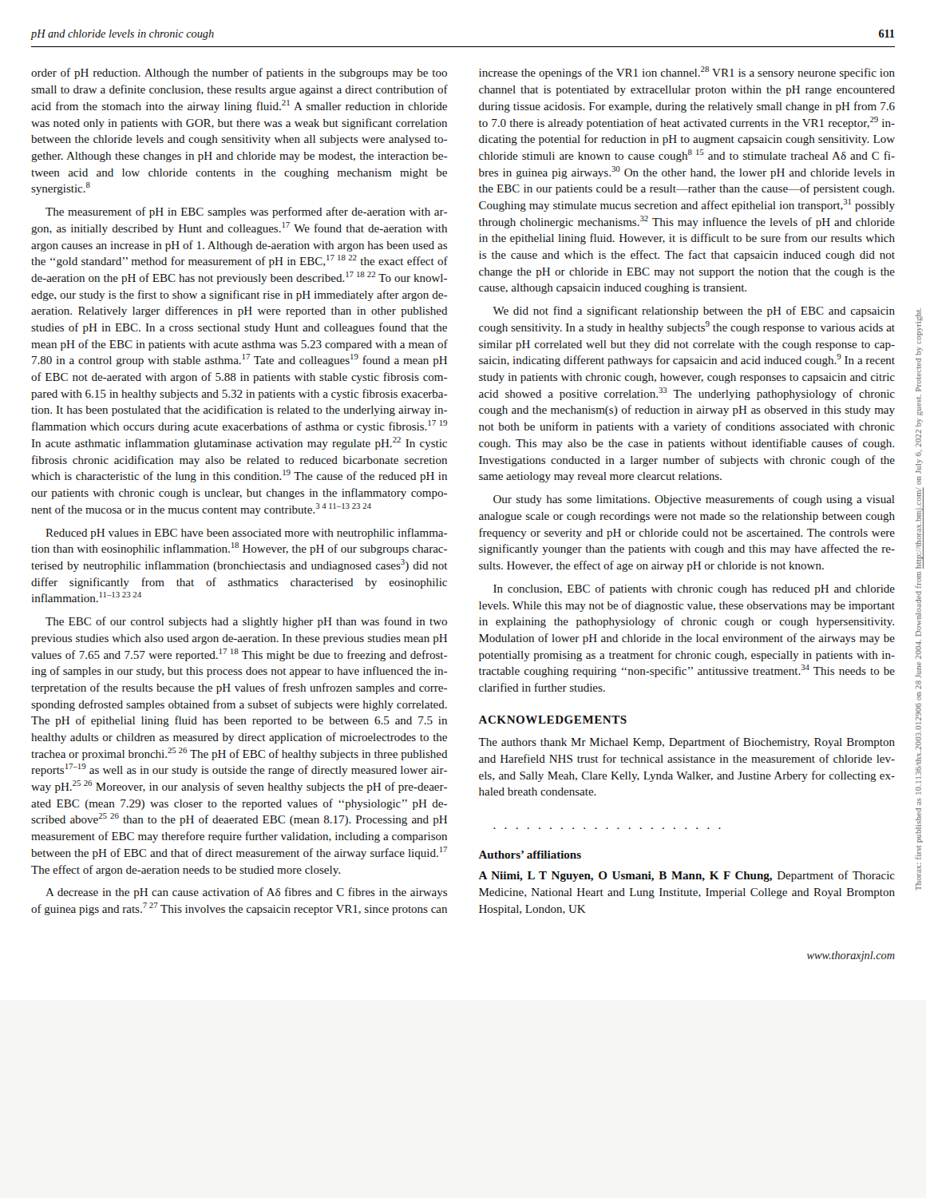Thorax: first published as 10.1136/thx.2003.012906 on 28 June 2004. Downloaded from http://thorax.bmj.com/ on July 6, 2022 by guest. Protected by copyright.
pH and chloride levels in chronic cough 611
order of pH reduction. Although the number of patients in the subgroups may be too small to draw a definite conclusion, these results argue against a direct contribution of acid from the stomach into the airway lining fluid.21 A smaller reduction in chloride was noted only in patients with GOR, but there was a weak but significant correlation between the chloride levels and cough sensitivity when all subjects were analysed together. Although these changes in pH and chloride may be modest, the interaction between acid and low chloride contents in the coughing mechanism might be synergistic.8
The measurement of pH in EBC samples was performed after de-aeration with argon, as initially described by Hunt and colleagues.17 We found that de-aeration with argon causes an increase in pH of 1. Although de-aeration with argon has been used as the ‘‘gold standard’’ method for measurement of pH in EBC,17 18 22 the exact effect of de-aeration on the pH of EBC has not previously been described.17 18 22 To our knowledge, our study is the first to show a significant rise in pH immediately after argon de-aeration. Relatively larger differences in pH were reported than in other published studies of pH in EBC. In a cross sectional study Hunt and colleagues found that the mean pH of the EBC in patients with acute asthma was 5.23 compared with a mean of 7.80 in a control group with stable asthma.17 Tate and colleagues19 found a mean pH of EBC not de-aerated with argon of 5.88 in patients with stable cystic fibrosis compared with 6.15 in healthy subjects and 5.32 in patients with a cystic fibrosis exacerbation. It has been postulated that the acidification is related to the underlying airway inflammation which occurs during acute exacerbations of asthma or cystic fibrosis.17 19 In acute asthmatic inflammation glutaminase activation may regulate pH.22 In cystic fibrosis chronic acidification may also be related to reduced bicarbonate secretion which is characteristic of the lung in this condition.19 The cause of the reduced pH in our patients with chronic cough is unclear, but changes in the inflammatory component of the mucosa or in the mucus content may contribute.3 4 11–13 23 24
Reduced pH values in EBC have been associated more with neutrophilic inflammation than with eosinophilic inflammation.18 However, the pH of our subgroups characterised by neutrophilic inflammation (bronchiectasis and undiagnosed cases3) did not differ significantly from that of asthmatics characterised by eosinophilic inflammation.11–13 23 24
The EBC of our control subjects had a slightly higher pH than was found in two previous studies which also used argon de-aeration. In these previous studies mean pH values of 7.65 and 7.57 were reported.17 18 This might be due to freezing and defrosting of samples in our study, but this process does not appear to have influenced the interpretation of the results because the pH values of fresh unfrozen samples and corresponding defrosted samples obtained from a subset of subjects were highly correlated. The pH of epithelial lining fluid has been reported to be between 6.5 and 7.5 in healthy adults or children as measured by direct application of microelectrodes to the trachea or proximal bronchi.25 26 The pH of EBC of healthy subjects in three published reports17–19 as well as in our study is outside the range of directly measured lower airway pH.25 26 Moreover, in our analysis of seven healthy subjects the pH of pre-deaerated EBC (mean 7.29) was closer to the reported values of ‘‘physiologic’’ pH described above25 26 than to the pH of deaerated EBC (mean 8.17). Processing and pH measurement of EBC may therefore require further validation, including a comparison between the pH of EBC and that of direct measurement of the airway surface liquid.17 The effect of argon de-aeration needs to be studied more closely.
A decrease in the pH can cause activation of Aδ fibres and C fibres in the airways of guinea pigs and rats.7 27 This involves the capsaicin receptor VR1, since protons can increase the openings of the VR1 ion channel.28 VR1 is a sensory neurone specific ion channel that is potentiated by extracellular proton within the pH range encountered during tissue acidosis. For example, during the relatively small change in pH from 7.6 to 7.0 there is already potentiation of heat activated currents in the VR1 receptor,29 indicating the potential for reduction in pH to augment capsaicin cough sensitivity. Low chloride stimuli are known to cause cough8 15 and to stimulate tracheal Aδ and C fibres in guinea pig airways.30 On the other hand, the lower pH and chloride levels in the EBC in our patients could be a result—rather than the cause—of persistent cough. Coughing may stimulate mucus secretion and affect epithelial ion transport,31 possibly through cholinergic mechanisms.32 This may influence the levels of pH and chloride in the epithelial lining fluid. However, it is difficult to be sure from our results which is the cause and which is the effect. The fact that capsaicin induced cough did not change the pH or chloride in EBC may not support the notion that the cough is the cause, although capsaicin induced coughing is transient.
We did not find a significant relationship between the pH of EBC and capsaicin cough sensitivity. In a study in healthy subjects9 the cough response to various acids at similar pH correlated well but they did not correlate with the cough response to capsaicin, indicating different pathways for capsaicin and acid induced cough.9 In a recent study in patients with chronic cough, however, cough responses to capsaicin and citric acid showed a positive correlation.33 The underlying pathophysiology of chronic cough and the mechanism(s) of reduction in airway pH as observed in this study may not both be uniform in patients with a variety of conditions associated with chronic cough. This may also be the case in patients without identifiable causes of cough. Investigations conducted in a larger number of subjects with chronic cough of the same aetiology may reveal more clearcut relations.
Our study has some limitations. Objective measurements of cough using a visual analogue scale or cough recordings were not made so the relationship between cough frequency or severity and pH or chloride could not be ascertained. The controls were significantly younger than the patients with cough and this may have affected the results. However, the effect of age on airway pH or chloride is not known.
In conclusion, EBC of patients with chronic cough has reduced pH and chloride levels. While this may not be of diagnostic value, these observations may be important in explaining the pathophysiology of chronic cough or cough hypersensitivity. Modulation of lower pH and chloride in the local environment of the airways may be potentially promising as a treatment for chronic cough, especially in patients with intractable coughing requiring ‘‘non-specific’’ antitussive treatment.34 This needs to be clarified in further studies.
Acknowledgements
The authors thank Mr Michael Kemp, Department of Biochemistry, Royal Brompton and Harefield NHS trust for technical assistance in the measurement of chloride levels, and Sally Meah, Clare Kelly, Lynda Walker, and Justine Arbery for collecting exhaled breath condensate.
. . . . . . . . . . . . . . . . . . . . .
Authors’ affiliations
A Niimi, L T Nguyen, O Usmani, B Mann, K F Chung, Department of Thoracic Medicine, National Heart and Lung Institute, Imperial College and Royal Brompton Hospital, London, UK
www.thoraxjnl.com